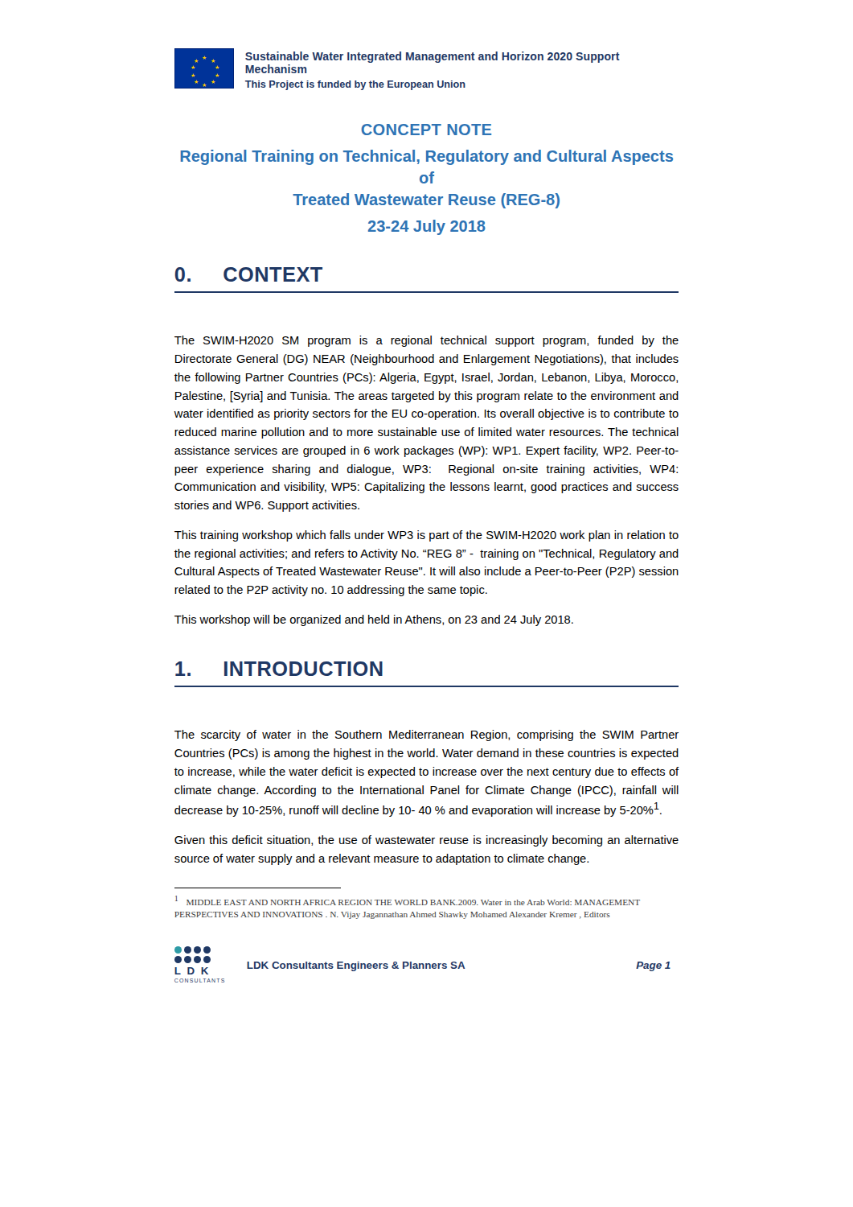★ ★ ★ ★ ★ ★ ★ ★ ★ ★
Sustainable Water Integrated Management and Horizon 2020 Support Mechanism
This Project is funded by the European Union
CONCEPT NOTE
Regional Training on Technical, Regulatory and Cultural Aspects of
Treated Wastewater Reuse (REG-8)
23-24 July 2018
0. CONTEXT
The SWIM-H2020 SM program is a regional technical support program, funded by the Directorate General (DG) NEAR (Neighbourhood and Enlargement Negotiations), that includes the following Partner Countries (PCs): Algeria, Egypt, Israel, Jordan, Lebanon, Libya, Morocco, Palestine, [Syria] and Tunisia. The areas targeted by this program relate to the environment and water identified as priority sectors for the EU co-operation. Its overall objective is to contribute to reduced marine pollution and to more sustainable use of limited water resources. The technical assistance services are grouped in 6 work packages (WP): WP1. Expert facility, WP2. Peer-to-peer experience sharing and dialogue, WP3: Regional on-site training activities, WP4: Communication and visibility, WP5: Capitalizing the lessons learnt, good practices and success stories and WP6. Support activities.
This training workshop which falls under WP3 is part of the SWIM-H2020 work plan in relation to the regional activities; and refers to Activity No. “REG 8” - training on "Technical, Regulatory and Cultural Aspects of Treated Wastewater Reuse". It will also include a Peer-to-Peer (P2P) session related to the P2P activity no. 10 addressing the same topic.
This workshop will be organized and held in Athens, on 23 and 24 July 2018.
1. INTRODUCTION
The scarcity of water in the Southern Mediterranean Region, comprising the SWIM Partner Countries (PCs) is among the highest in the world. Water demand in these countries is expected to increase, while the water deficit is expected to increase over the next century due to effects of climate change. According to the International Panel for Climate Change (IPCC), rainfall will decrease by 10‑25%, runoff will decline by 10- 40 % and evaporation will increase by 5-20%1.
Given this deficit situation, the use of wastewater reuse is increasingly becoming an alternative source of water supply and a relevant measure to adaptation to climate change.
1 MIDDLE EAST AND NORTH AFRICA REGION THE WORLD BANK.2009. Water in the Arab World: MANAGEMENT PERSPECTIVES AND INNOVATIONS . N. Vijay Jagannathan Ahmed Shawky Mohamed Alexander Kremer , Editors
L D K
CONSULTANTS
LDK Consultants Engineers & Planners SA Page 1